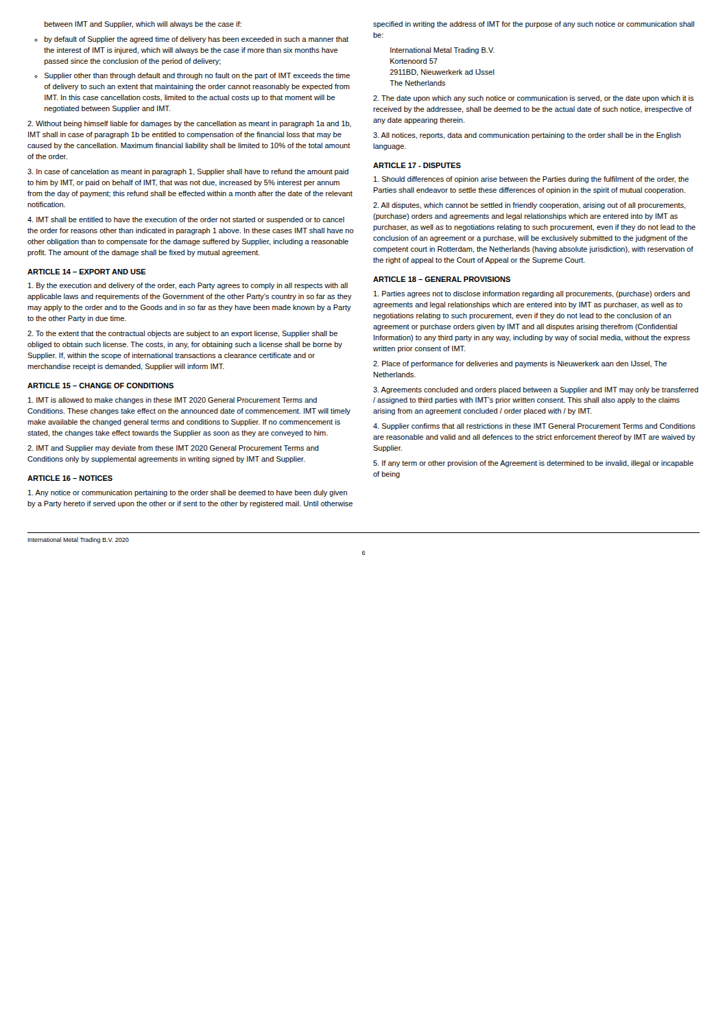between IMT and Supplier, which will always be the case if:
by default of Supplier the agreed time of delivery has been exceeded in such a manner that the interest of IMT is injured, which will always be the case if more than six months have passed since the conclusion of the period of delivery;
Supplier other than through default and through no fault on the part of IMT exceeds the time of delivery to such an extent that maintaining the order cannot reasonably be expected from IMT. In this case cancellation costs, limited to the actual costs up to that moment will be negotiated between Supplier and IMT.
2. Without being himself liable for damages by the cancellation as meant in paragraph 1a and 1b, IMT shall in case of paragraph 1b be entitled to compensation of the financial loss that may be caused by the cancellation. Maximum financial liability shall be limited to 10% of the total amount of the order.
3. In case of cancelation as meant in paragraph 1, Supplier shall have to refund the amount paid to him by IMT, or paid on behalf of IMT, that was not due, increased by 5% interest per annum from the day of payment; this refund shall be effected within a month after the date of the relevant notification.
4. IMT shall be entitled to have the execution of the order not started or suspended or to cancel the order for reasons other than indicated in paragraph 1 above. In these cases IMT shall have no other obligation than to compensate for the damage suffered by Supplier, including a reasonable profit. The amount of the damage shall be fixed by mutual agreement.
ARTICLE 14 – EXPORT AND USE
1. By the execution and delivery of the order, each Party agrees to comply in all respects with all applicable laws and requirements of the Government of the other Party’s country in so far as they may apply to the order and to the Goods and in so far as they have been made known by a Party to the other Party in due time.
2. To the extent that the contractual objects are subject to an export license, Supplier shall be obliged to obtain such license. The costs, in any, for obtaining such a license shall be borne by Supplier. If, within the scope of international transactions a clearance certificate and or merchandise receipt is demanded, Supplier will inform IMT.
ARTICLE 15 – CHANGE OF CONDITIONS
1. IMT is allowed to make changes in these IMT 2020 General Procurement Terms and Conditions. These changes take effect on the announced date of commencement. IMT will timely make available the changed general terms and conditions to Supplier. If no commencement is stated, the changes take effect towards the Supplier as soon as they are conveyed to him.
2. IMT and Supplier may deviate from these IMT 2020 General Procurement Terms and Conditions only by supplemental agreements in writing signed by IMT and Supplier.
ARTICLE 16 – NOTICES
1. Any notice or communication pertaining to the order shall be deemed to have been duly given by a Party hereto if served upon the other or if sent to the other by registered mail. Until otherwise specified in writing the address of IMT for the purpose of any such notice or communication shall be:
International Metal Trading B.V. Kortenoord 57 2911BD, Nieuwerkerk ad IJssel The Netherlands
2. The date upon which any such notice or communication is served, or the date upon which it is received by the addressee, shall be deemed to be the actual date of such notice, irrespective of any date appearing therein.
3. All notices, reports, data and communication pertaining to the order shall be in the English language.
ARTICLE 17 - DISPUTES
1. Should differences of opinion arise between the Parties during the fulfilment of the order, the Parties shall endeavor to settle these differences of opinion in the spirit of mutual cooperation.
2. All disputes, which cannot be settled in friendly cooperation, arising out of all procurements, (purchase) orders and agreements and legal relationships which are entered into by IMT as purchaser, as well as to negotiations relating to such procurement, even if they do not lead to the conclusion of an agreement or a purchase, will be exclusively submitted to the judgment of the competent court in Rotterdam, the Netherlands (having absolute jurisdiction), with reservation of the right of appeal to the Court of Appeal or the Supreme Court.
ARTICLE 18 – GENERAL PROVISIONS
1. Parties agrees not to disclose information regarding all procurements, (purchase) orders and agreements and legal relationships which are entered into by IMT as purchaser, as well as to negotiations relating to such procurement, even if they do not lead to the conclusion of an agreement or purchase orders given by IMT and all disputes arising therefrom (Confidential Information) to any third party in any way, including by way of social media, without the express written prior consent of IMT.
2. Place of performance for deliveries and payments is Nieuwerkerk aan den IJssel, The Netherlands.
3. Agreements concluded and orders placed between a Supplier and IMT may only be transferred / assigned to third parties with IMT’s prior written consent. This shall also apply to the claims arising from an agreement concluded / order placed with / by IMT.
4. Supplier confirms that all restrictions in these IMT General Procurement Terms and Conditions are reasonable and valid and all defences to the strict enforcement thereof by IMT are waived by Supplier.
5. If any term or other provision of the Agreement is determined to be invalid, illegal or incapable of being
International Metal Trading B.V. 2020
6